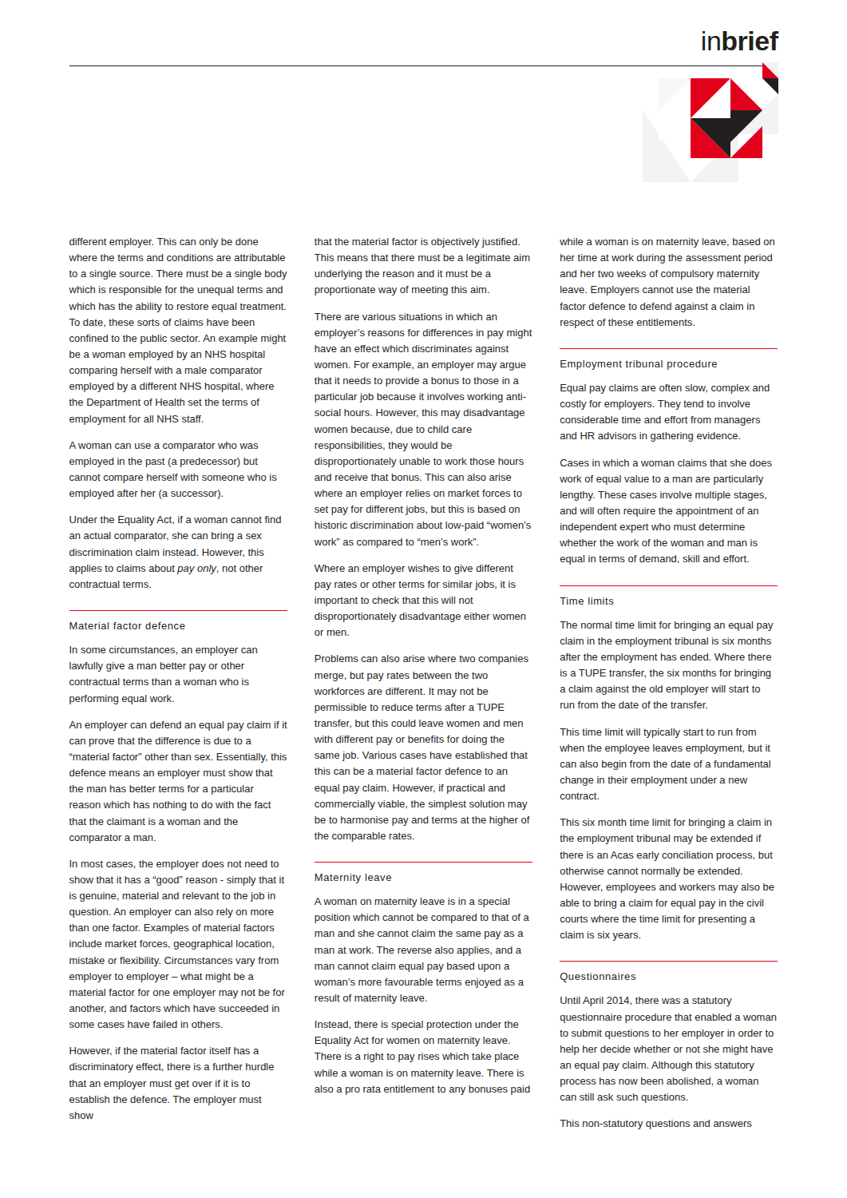in brief
different employer. This can only be done where the terms and conditions are attributable to a single source. There must be a single body which is responsible for the unequal terms and which has the ability to restore equal treatment. To date, these sorts of claims have been confined to the public sector. An example might be a woman employed by an NHS hospital comparing herself with a male comparator employed by a different NHS hospital, where the Department of Health set the terms of employment for all NHS staff.
A woman can use a comparator who was employed in the past (a predecessor) but cannot compare herself with someone who is employed after her (a successor).
Under the Equality Act, if a woman cannot find an actual comparator, she can bring a sex discrimination claim instead. However, this applies to claims about pay only, not other contractual terms.
Material factor defence
In some circumstances, an employer can lawfully give a man better pay or other contractual terms than a woman who is performing equal work.
An employer can defend an equal pay claim if it can prove that the difference is due to a “material factor” other than sex. Essentially, this defence means an employer must show that the man has better terms for a particular reason which has nothing to do with the fact that the claimant is a woman and the comparator a man.
In most cases, the employer does not need to show that it has a “good” reason - simply that it is genuine, material and relevant to the job in question. An employer can also rely on more than one factor. Examples of material factors include market forces, geographical location, mistake or flexibility. Circumstances vary from employer to employer – what might be a material factor for one employer may not be for another, and factors which have succeeded in some cases have failed in others.
However, if the material factor itself has a discriminatory effect, there is a further hurdle that an employer must get over if it is to establish the defence. The employer must show
that the material factor is objectively justified. This means that there must be a legitimate aim underlying the reason and it must be a proportionate way of meeting this aim.
There are various situations in which an employer’s reasons for differences in pay might have an effect which discriminates against women. For example, an employer may argue that it needs to provide a bonus to those in a particular job because it involves working anti-social hours. However, this may disadvantage women because, due to child care responsibilities, they would be disproportionately unable to work those hours and receive that bonus. This can also arise where an employer relies on market forces to set pay for different jobs, but this is based on historic discrimination about low-paid “women’s work” as compared to “men’s work”.
Where an employer wishes to give different pay rates or other terms for similar jobs, it is important to check that this will not disproportionately disadvantage either women or men.
Problems can also arise where two companies merge, but pay rates between the two workforces are different. It may not be permissible to reduce terms after a TUPE transfer, but this could leave women and men with different pay or benefits for doing the same job. Various cases have established that this can be a material factor defence to an equal pay claim. However, if practical and commercially viable, the simplest solution may be to harmonise pay and terms at the higher of the comparable rates.
Maternity leave
A woman on maternity leave is in a special position which cannot be compared to that of a man and she cannot claim the same pay as a man at work. The reverse also applies, and a man cannot claim equal pay based upon a woman’s more favourable terms enjoyed as a result of maternity leave.
Instead, there is special protection under the Equality Act for women on maternity leave. There is a right to pay rises which take place while a woman is on maternity leave. There is also a pro rata entitlement to any bonuses paid
while a woman is on maternity leave, based on her time at work during the assessment period and her two weeks of compulsory maternity leave. Employers cannot use the material factor defence to defend against a claim in respect of these entitlements.
Employment tribunal procedure
Equal pay claims are often slow, complex and costly for employers. They tend to involve considerable time and effort from managers and HR advisors in gathering evidence.
Cases in which a woman claims that she does work of equal value to a man are particularly lengthy. These cases involve multiple stages, and will often require the appointment of an independent expert who must determine whether the work of the woman and man is equal in terms of demand, skill and effort.
Time limits
The normal time limit for bringing an equal pay claim in the employment tribunal is six months after the employment has ended. Where there is a TUPE transfer, the six months for bringing a claim against the old employer will start to run from the date of the transfer.
This time limit will typically start to run from when the employee leaves employment, but it can also begin from the date of a fundamental change in their employment under a new contract.
This six month time limit for bringing a claim in the employment tribunal may be extended if there is an Acas early conciliation process, but otherwise cannot normally be extended. However, employees and workers may also be able to bring a claim for equal pay in the civil courts where the time limit for presenting a claim is six years.
Questionnaires
Until April 2014, there was a statutory questionnaire procedure that enabled a woman to submit questions to her employer in order to help her decide whether or not she might have an equal pay claim. Although this statutory process has now been abolished, a woman can still ask such questions.
This non-statutory questions and answers